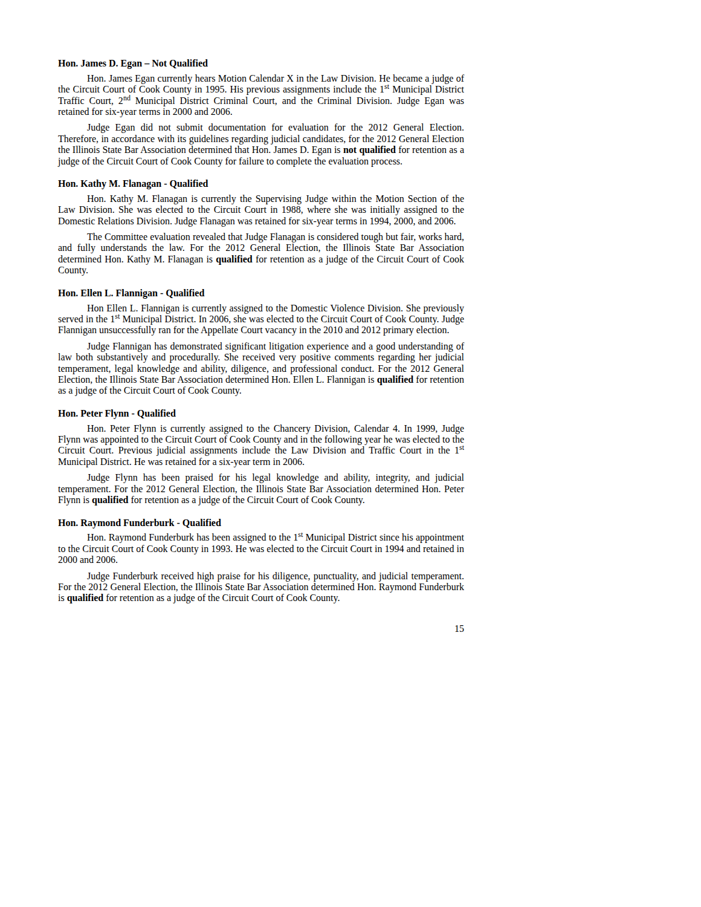Hon. James D. Egan – Not Qualified
Hon. James Egan currently hears Motion Calendar X in the Law Division. He became a judge of the Circuit Court of Cook County in 1995. His previous assignments include the 1st Municipal District Traffic Court, 2nd Municipal District Criminal Court, and the Criminal Division. Judge Egan was retained for six-year terms in 2000 and 2006.
Judge Egan did not submit documentation for evaluation for the 2012 General Election. Therefore, in accordance with its guidelines regarding judicial candidates, for the 2012 General Election the Illinois State Bar Association determined that Hon. James D. Egan is not qualified for retention as a judge of the Circuit Court of Cook County for failure to complete the evaluation process.
Hon. Kathy M. Flanagan - Qualified
Hon. Kathy M. Flanagan is currently the Supervising Judge within the Motion Section of the Law Division. She was elected to the Circuit Court in 1988, where she was initially assigned to the Domestic Relations Division. Judge Flanagan was retained for six-year terms in 1994, 2000, and 2006.
The Committee evaluation revealed that Judge Flanagan is considered tough but fair, works hard, and fully understands the law. For the 2012 General Election, the Illinois State Bar Association determined Hon. Kathy M. Flanagan is qualified for retention as a judge of the Circuit Court of Cook County.
Hon. Ellen L. Flannigan - Qualified
Hon Ellen L. Flannigan is currently assigned to the Domestic Violence Division. She previously served in the 1st Municipal District. In 2006, she was elected to the Circuit Court of Cook County. Judge Flannigan unsuccessfully ran for the Appellate Court vacancy in the 2010 and 2012 primary election.
Judge Flannigan has demonstrated significant litigation experience and a good understanding of law both substantively and procedurally. She received very positive comments regarding her judicial temperament, legal knowledge and ability, diligence, and professional conduct. For the 2012 General Election, the Illinois State Bar Association determined Hon. Ellen L. Flannigan is qualified for retention as a judge of the Circuit Court of Cook County.
Hon. Peter Flynn - Qualified
Hon. Peter Flynn is currently assigned to the Chancery Division, Calendar 4. In 1999, Judge Flynn was appointed to the Circuit Court of Cook County and in the following year he was elected to the Circuit Court. Previous judicial assignments include the Law Division and Traffic Court in the 1st Municipal District. He was retained for a six-year term in 2006.
Judge Flynn has been praised for his legal knowledge and ability, integrity, and judicial temperament. For the 2012 General Election, the Illinois State Bar Association determined Hon. Peter Flynn is qualified for retention as a judge of the Circuit Court of Cook County.
Hon. Raymond Funderburk - Qualified
Hon. Raymond Funderburk has been assigned to the 1st Municipal District since his appointment to the Circuit Court of Cook County in 1993. He was elected to the Circuit Court in 1994 and retained in 2000 and 2006.
Judge Funderburk received high praise for his diligence, punctuality, and judicial temperament. For the 2012 General Election, the Illinois State Bar Association determined Hon. Raymond Funderburk is qualified for retention as a judge of the Circuit Court of Cook County.
15